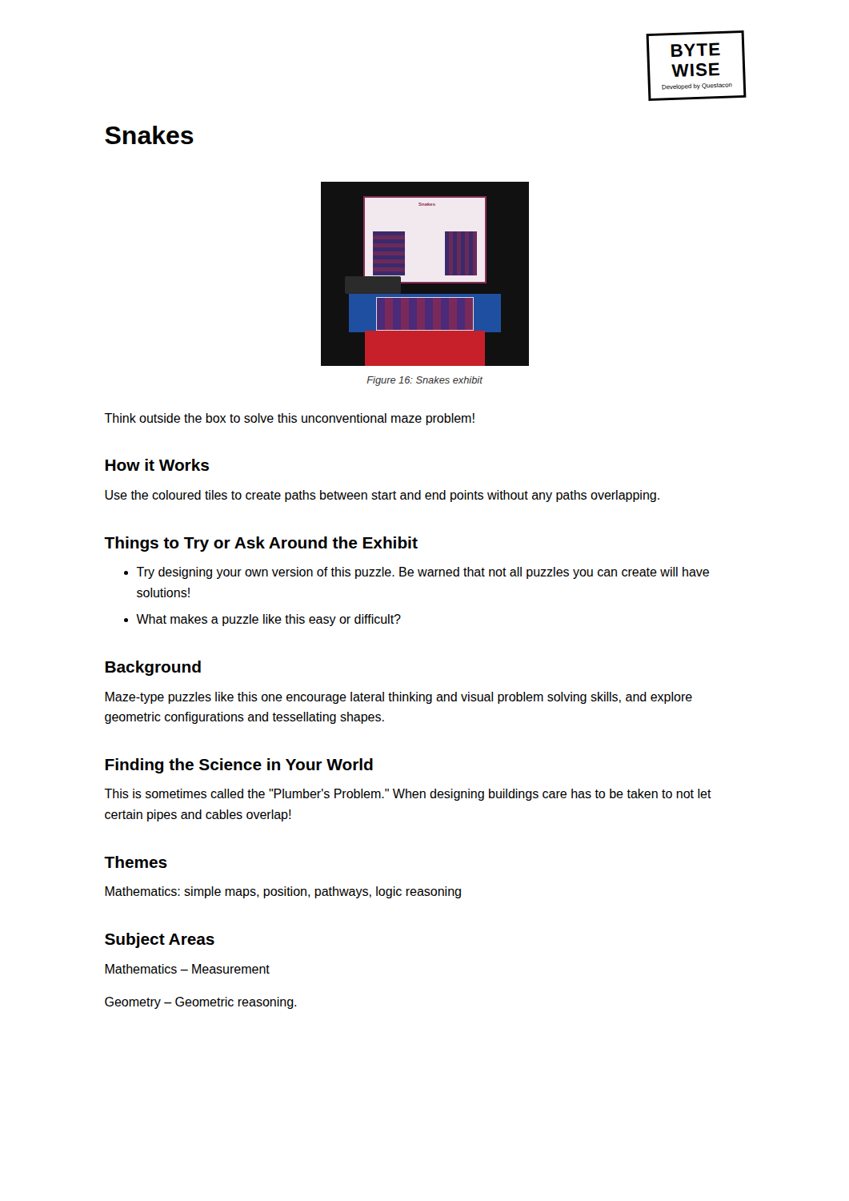BYTE
WISE Developed by Questacon
Snakes
Snakes
Figure 16: Snakes exhibit
Think outside the box to solve this unconventional maze problem!
How it Works
Use the coloured tiles to create paths between start and end points without any paths overlapping.
Things to Try or Ask Around the Exhibit
Try designing your own version of this puzzle. Be warned that not all puzzles you can create will have solutions!
What makes a puzzle like this easy or difficult?
Background
Maze-type puzzles like this one encourage lateral thinking and visual problem solving skills, and explore geometric configurations and tessellating shapes.
Finding the Science in Your World
This is sometimes called the "Plumber's Problem." When designing buildings care has to be taken to not let certain pipes and cables overlap!
Themes
Mathematics: simple maps, position, pathways, logic reasoning
Subject Areas
Mathematics – Measurement
Geometry – Geometric reasoning.